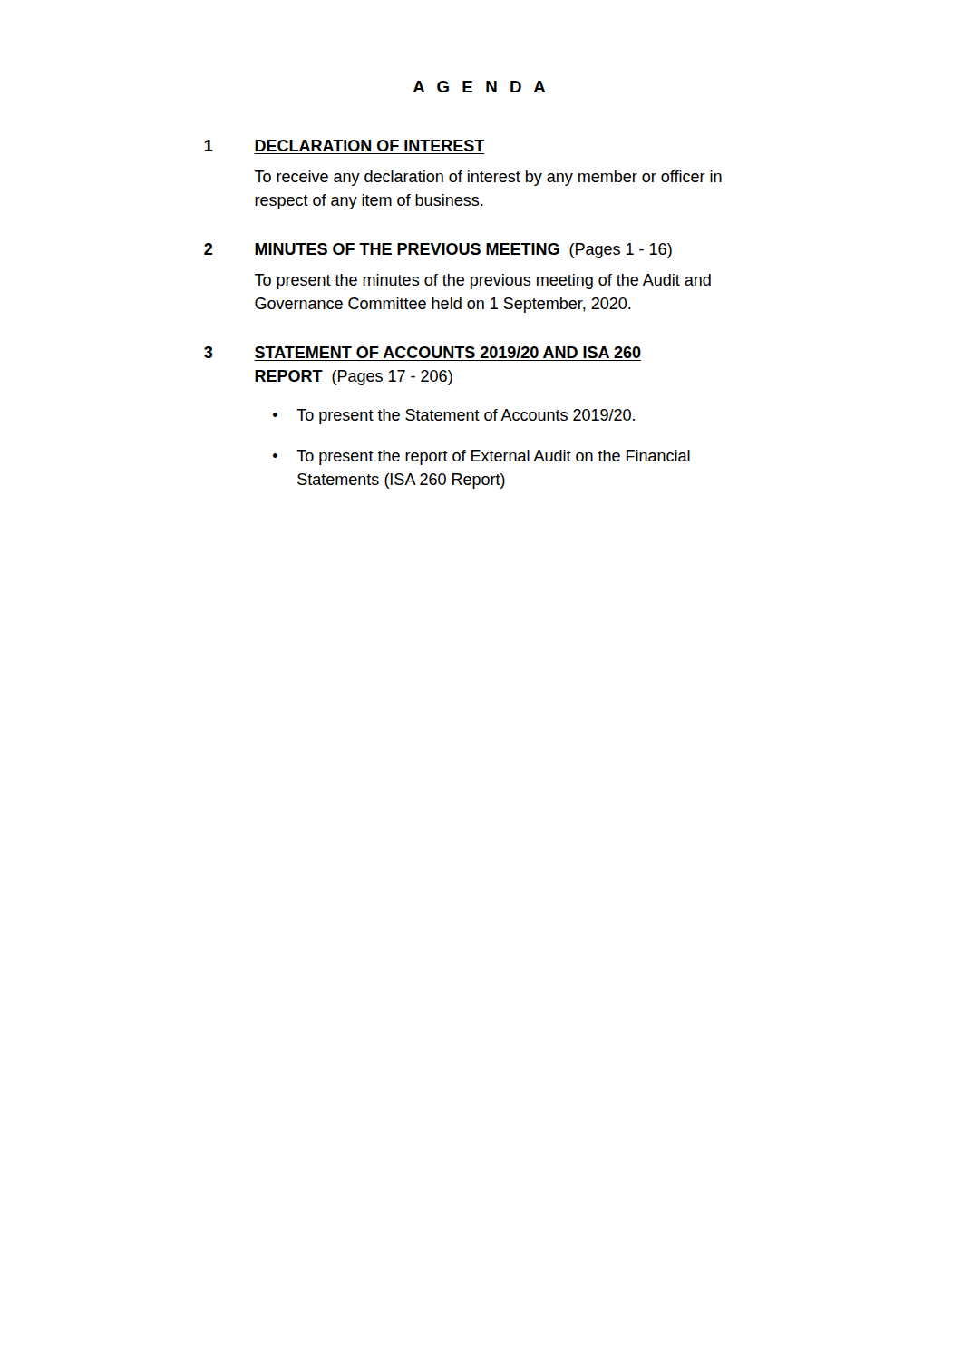A G E N D A
1
DECLARATION OF INTEREST
To receive any declaration of interest by any member or officer in respect of any item of business.
2
MINUTES OF THE PREVIOUS MEETING (Pages 1 - 16)
To present the minutes of the previous meeting of the Audit and Governance Committee held on 1 September, 2020.
3
STATEMENT OF ACCOUNTS 2019/20 AND ISA 260 REPORT (Pages 17 - 206)
To present the Statement of Accounts 2019/20.
To present the report of External Audit on the Financial Statements (ISA 260 Report)